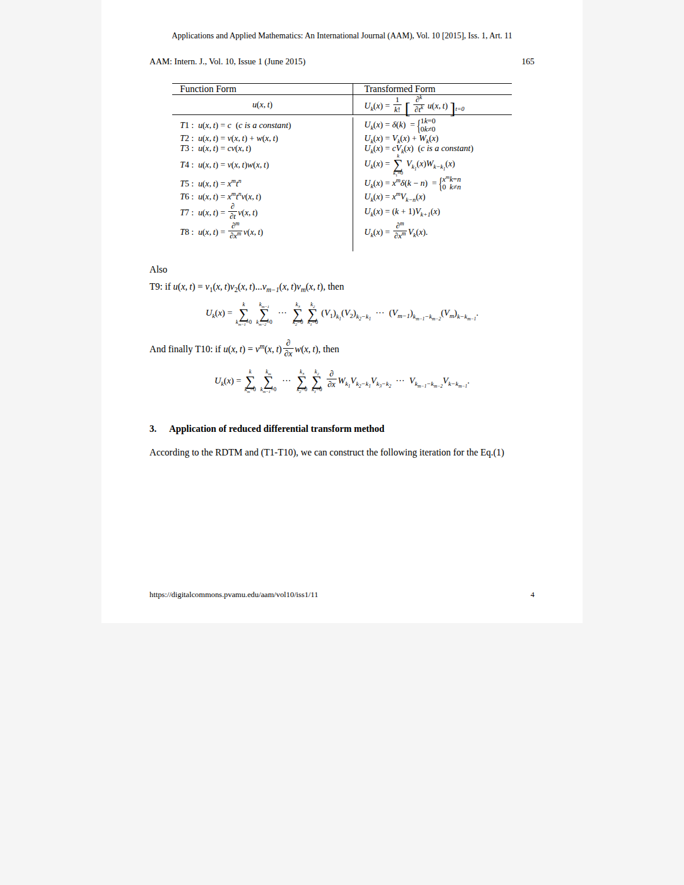Applications and Applied Mathematics: An International Journal (AAM), Vol. 10 [2015], Iss. 1, Art. 11
AAM: Intern. J., Vol. 10, Issue 1 (June 2015)
165
| Function Form | Transformed Form |
| u ( x , t ) | U k ( x ) = 1 k ! [ ∂ k ∂ t k u ( x , t ) ] t=0 |
| T 1 : u ( x , t ) = c ( c is a constant ) | U k ( x ) = δ ( k ) = / 1 / k =0 / / 0 / k ≠0 / |
| T 2 : u ( x , t ) = v ( x , t ) + w ( x , t ) | U k ( x ) = V k ( x ) + W k ( x ) |
| T 3 : u ( x , t ) = cv ( x , t ) | U k ( x ) = cV k ( x ) ( c is a constant ) |
| T 4 : u ( x , t ) = v ( x , t ) w ( x , t ) | U k ( x ) = k ∑ k 1 =0 V k 1 ( x ) W k−k 1 ( x ) |
| T 5 : u ( x , t ) = x m t n | U k ( x ) = x m δ ( k − n ) = / x m / k = n / / 0 / k ≠ n / |
| T 6 : u ( x , t ) = x m t n v ( x , t ) | U k ( x ) = x m V k−n ( x ) |
| T 7 : u ( x , t ) = ∂ ∂ t v ( x , t ) | U k ( x ) = ( k + 1) V k+1 ( x ) |
| T 8 : u ( x , t ) = ∂ m ∂ x m v ( x , t ) | U k ( x ) = ∂ m ∂ x m V k ( x ). |
Also
T9: if u(x, t) = v1(x, t)v2(x, t)...vm−1(x, t)vm(x, t), then
Uk(x) = k ∑ km−1=0 km−1 ∑ km−2=0 ··· k3 ∑ k2=0 k2 ∑ k1=0 (V1)k1(V2)k2−k1 ··· (Vm−1)km−1−km−2(Vm)k−km−1.
And finally T10: if u(x, t) = vm(x, t)∂∂x w(x, t), then
Uk(x) = k ∑ km=0 km ∑ km−1=0 ··· k3 ∑ k2=0 k2 ∑ k1=0 ∂∂x Wk1Vk2−k1Vk3−k2 ··· Vkm−1−km−2Vk−km−1.
3. Application of reduced differential transform method
According to the RDTM and (T1-T10), we can construct the following iteration for the Eq.(1)
https://digitalcommons.pvamu.edu/aam/vol10/iss1/11
4